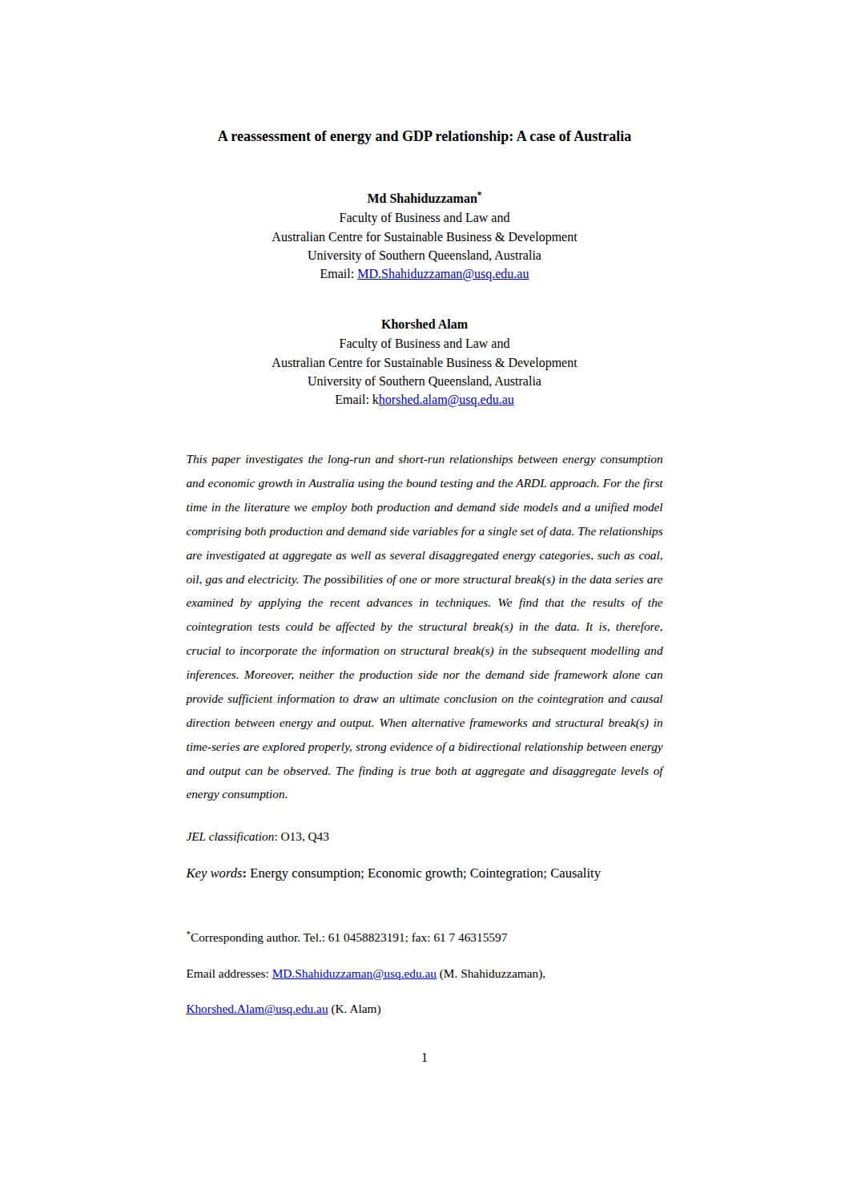A reassessment of energy and GDP relationship: A case of Australia
Md Shahiduzzaman*
Faculty of Business and Law and
Australian Centre for Sustainable Business & Development
University of Southern Queensland, Australia
Email: MD.Shahiduzzaman@usq.edu.au
Khorshed Alam
Faculty of Business and Law and
Australian Centre for Sustainable Business & Development
University of Southern Queensland, Australia
Email: khorshed.alam@usq.edu.au
This paper investigates the long-run and short-run relationships between energy consumption and economic growth in Australia using the bound testing and the ARDL approach. For the first time in the literature we employ both production and demand side models and a unified model comprising both production and demand side variables for a single set of data. The relationships are investigated at aggregate as well as several disaggregated energy categories, such as coal, oil, gas and electricity. The possibilities of one or more structural break(s) in the data series are examined by applying the recent advances in techniques. We find that the results of the cointegration tests could be affected by the structural break(s) in the data. It is, therefore, crucial to incorporate the information on structural break(s) in the subsequent modelling and inferences. Moreover, neither the production side nor the demand side framework alone can provide sufficient information to draw an ultimate conclusion on the cointegration and causal direction between energy and output. When alternative frameworks and structural break(s) in time-series are explored properly, strong evidence of a bidirectional relationship between energy and output can be observed. The finding is true both at aggregate and disaggregate levels of energy consumption.
JEL classification: O13, Q43
Key words: Energy consumption; Economic growth; Cointegration; Causality
*Corresponding author. Tel.: 61 0458823191; fax: 61 7 46315597
Email addresses: MD.Shahiduzzaman@usq.edu.au (M. Shahiduzzaman),
Khorshed.Alam@usq.edu.au (K. Alam)
1